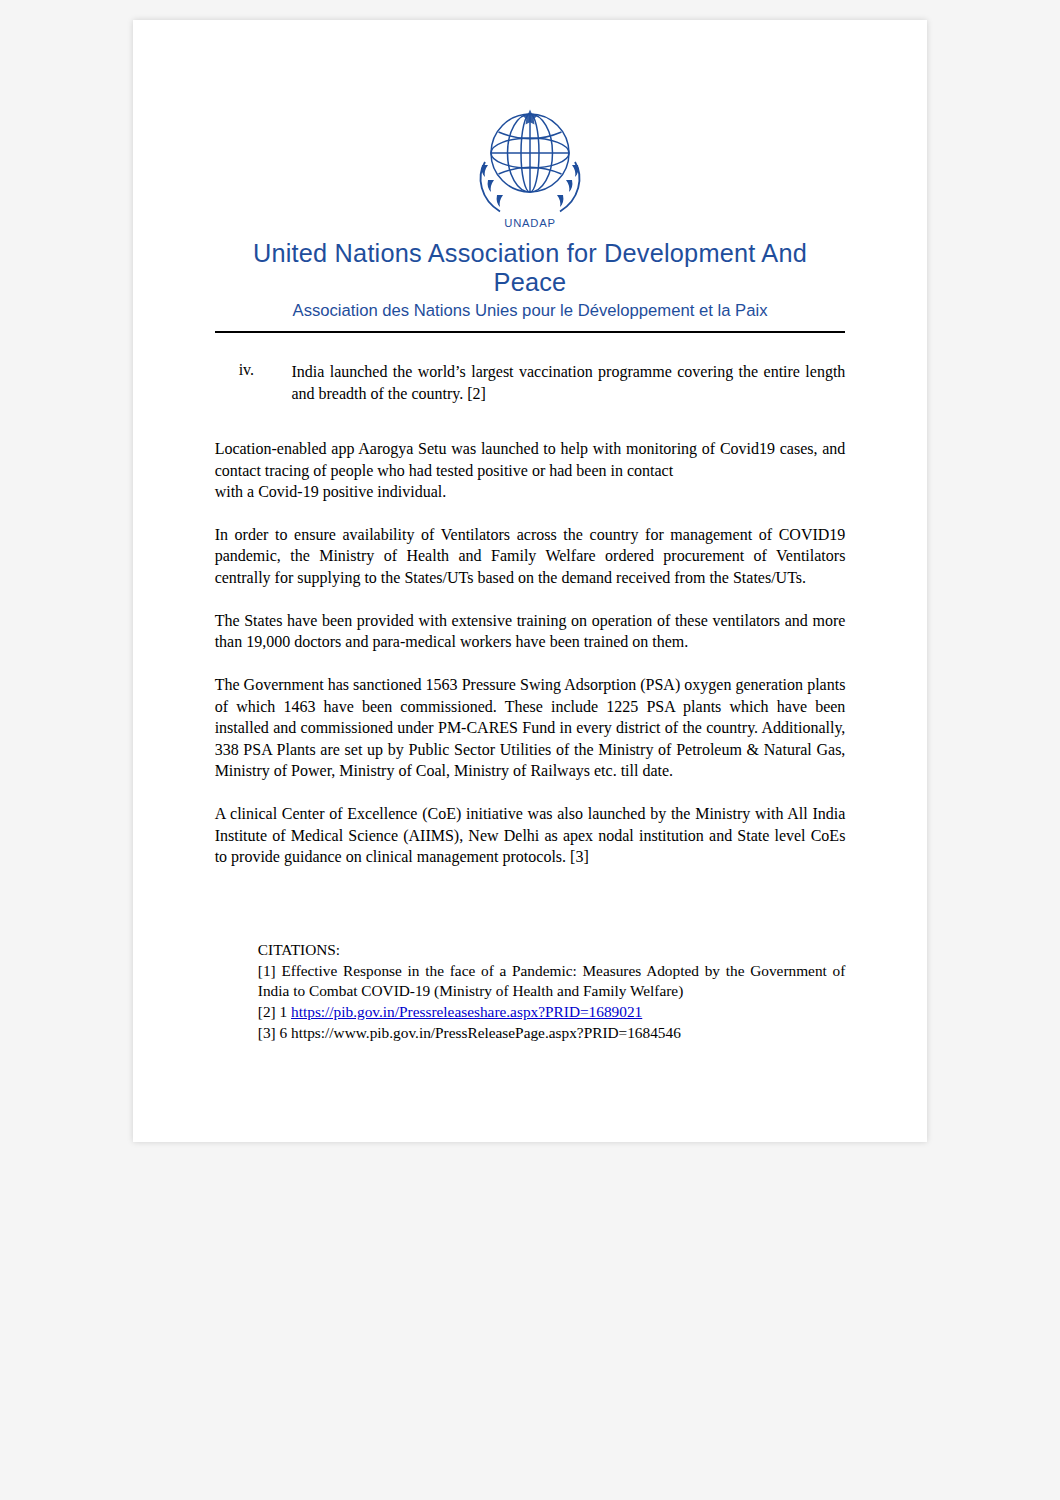UNADAP
United Nations Association for Development And Peace
Association des Nations Unies pour le Développement et la Paix
iv.
India launched the world’s largest vaccination programme covering the entire length and breadth of the country. [2]
Location-enabled app Aarogya Setu was launched to help with monitoring of Covid19 cases, and contact tracing of people who had tested positive or had been in contact
with a Covid-19 positive individual.
In order to ensure availability of Ventilators across the country for management of COVID19 pandemic, the Ministry of Health and Family Welfare ordered procurement of Ventilators centrally for supplying to the States/UTs based on the demand received from the States/UTs.
The States have been provided with extensive training on operation of these ventilators and more than 19,000 doctors and para-medical workers have been trained on them.
The Government has sanctioned 1563 Pressure Swing Adsorption (PSA) oxygen generation plants of which 1463 have been commissioned. These include 1225 PSA plants which have been installed and commissioned under PM-CARES Fund in every district of the country. Additionally, 338 PSA Plants are set up by Public Sector Utilities of the Ministry of Petroleum & Natural Gas, Ministry of Power, Ministry of Coal, Ministry of Railways etc. till date.
A clinical Center of Excellence (CoE) initiative was also launched by the Ministry with All India Institute of Medical Science (AIIMS), New Delhi as apex nodal institution and State level CoEs to provide guidance on clinical management protocols. [3]
CITATIONS:
[1] Effective Response in the face of a Pandemic: Measures Adopted by the Government of India to Combat COVID-19 (Ministry of Health and Family Welfare)
[2] 1 https://pib.gov.in/Pressreleaseshare.aspx?PRID=1689021
[3] 6 https://www.pib.gov.in/PressReleasePage.aspx?PRID=1684546